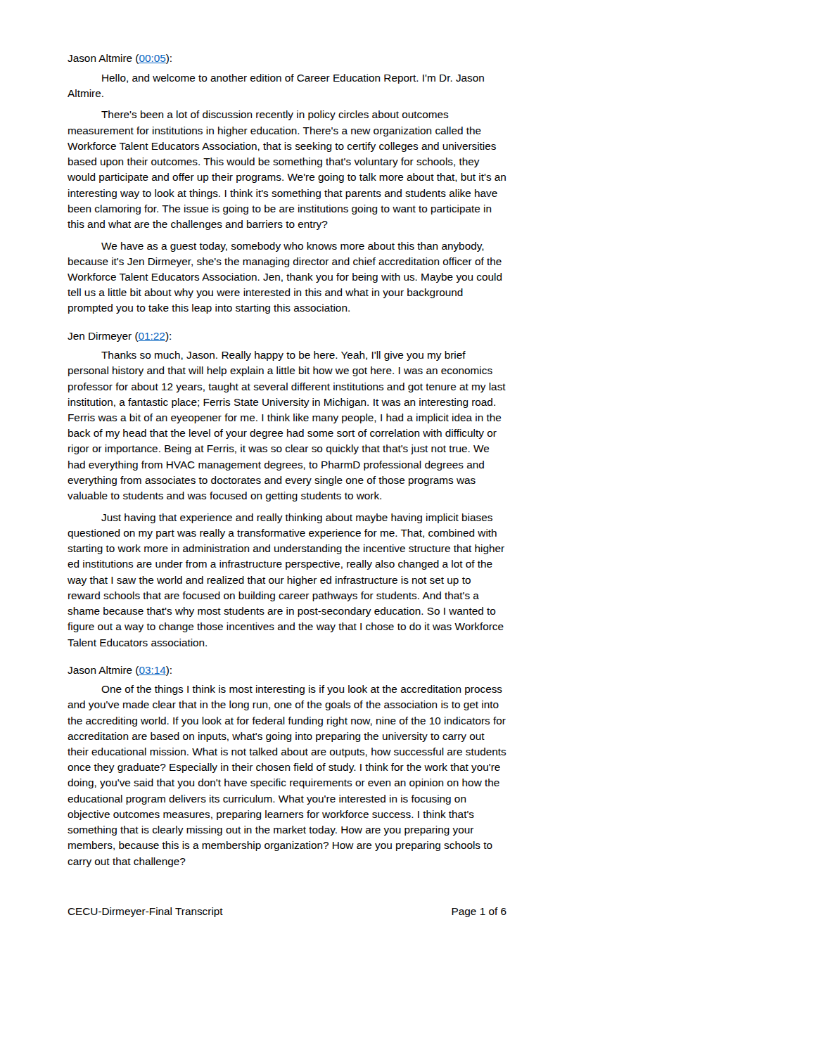Jason Altmire (00:05):
Hello, and welcome to another edition of Career Education Report. I'm Dr. Jason Altmire.
There's been a lot of discussion recently in policy circles about outcomes measurement for institutions in higher education. There's a new organization called the Workforce Talent Educators Association, that is seeking to certify colleges and universities based upon their outcomes. This would be something that's voluntary for schools, they would participate and offer up their programs. We're going to talk more about that, but it's an interesting way to look at things. I think it's something that parents and students alike have been clamoring for. The issue is going to be are institutions going to want to participate in this and what are the challenges and barriers to entry?
We have as a guest today, somebody who knows more about this than anybody, because it's Jen Dirmeyer, she's the managing director and chief accreditation officer of the Workforce Talent Educators Association. Jen, thank you for being with us. Maybe you could tell us a little bit about why you were interested in this and what in your background prompted you to take this leap into starting this association.
Jen Dirmeyer (01:22):
Thanks so much, Jason. Really happy to be here. Yeah, I'll give you my brief personal history and that will help explain a little bit how we got here. I was an economics professor for about 12 years, taught at several different institutions and got tenure at my last institution, a fantastic place; Ferris State University in Michigan. It was an interesting road. Ferris was a bit of an eyeopener for me. I think like many people, I had a implicit idea in the back of my head that the level of your degree had some sort of correlation with difficulty or rigor or importance. Being at Ferris, it was so clear so quickly that that's just not true. We had everything from HVAC management degrees, to PharmD professional degrees and everything from associates to doctorates and every single one of those programs was valuable to students and was focused on getting students to work.
Just having that experience and really thinking about maybe having implicit biases questioned on my part was really a transformative experience for me. That, combined with starting to work more in administration and understanding the incentive structure that higher ed institutions are under from a infrastructure perspective, really also changed a lot of the way that I saw the world and realized that our higher ed infrastructure is not set up to reward schools that are focused on building career pathways for students. And that's a shame because that's why most students are in post-secondary education. So I wanted to figure out a way to change those incentives and the way that I chose to do it was Workforce Talent Educators association.
Jason Altmire (03:14):
One of the things I think is most interesting is if you look at the accreditation process and you've made clear that in the long run, one of the goals of the association is to get into the accrediting world. If you look at for federal funding right now, nine of the 10 indicators for accreditation are based on inputs, what's going into preparing the university to carry out their educational mission. What is not talked about are outputs, how successful are students once they graduate? Especially in their chosen field of study. I think for the work that you're doing, you've said that you don't have specific requirements or even an opinion on how the educational program delivers its curriculum. What you're interested in is focusing on objective outcomes measures, preparing learners for workforce success. I think that's something that is clearly missing out in the market today. How are you preparing your members, because this is a membership organization? How are you preparing schools to carry out that challenge?
CECU-Dirmeyer-Final Transcript Page 1 of 6